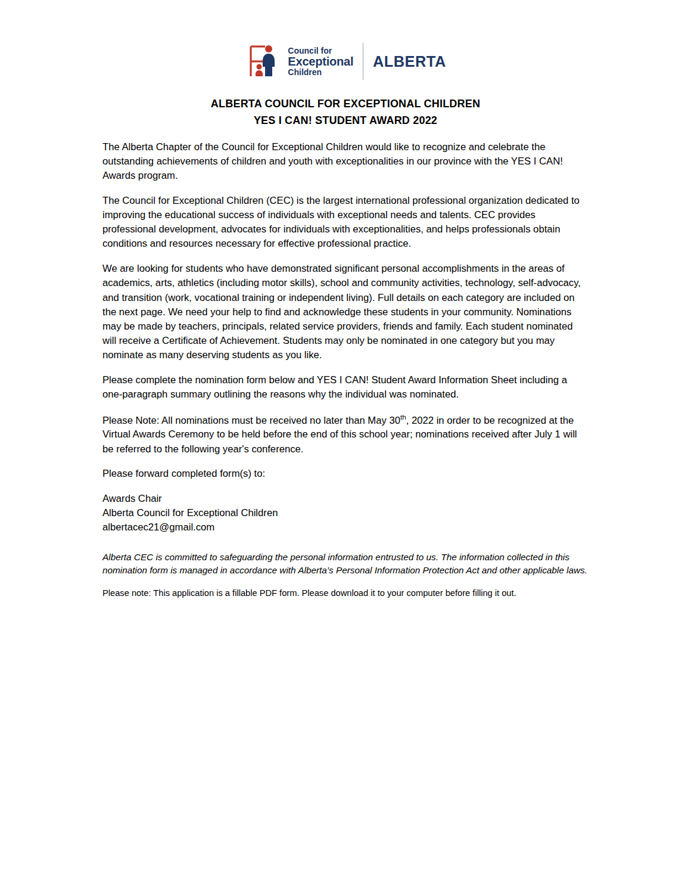Council for Exceptional Children
ALBERTA
ALBERTA COUNCIL FOR EXCEPTIONAL CHILDREN
YES I CAN! STUDENT AWARD 2022
The Alberta Chapter of the Council for Exceptional Children would like to recognize and celebrate the outstanding achievements of children and youth with exceptionalities in our province with the YES I CAN! Awards program.
The Council for Exceptional Children (CEC) is the largest international professional organization dedicated to improving the educational success of individuals with exceptional needs and talents. CEC provides professional development, advocates for individuals with exceptionalities, and helps professionals obtain conditions and resources necessary for effective professional practice.
We are looking for students who have demonstrated significant personal accomplishments in the areas of academics, arts, athletics (including motor skills), school and community activities, technology, self-advocacy, and transition (work, vocational training or independent living). Full details on each category are included on the next page. We need your help to find and acknowledge these students in your community. Nominations may be made by teachers, principals, related service providers, friends and family. Each student nominated will receive a Certificate of Achievement. Students may only be nominated in one category but you may nominate as many deserving students as you like.
Please complete the nomination form below and YES I CAN! Student Award Information Sheet including a one-paragraph summary outlining the reasons why the individual was nominated.
Please Note: All nominations must be received no later than May 30th, 2022 in order to be recognized at the Virtual Awards Ceremony to be held before the end of this school year; nominations received after July 1 will be referred to the following year's conference.
Please forward completed form(s) to:
Awards Chair
Alberta Council for Exceptional Children
albertacec21@gmail.com
Alberta CEC is committed to safeguarding the personal information entrusted to us. The information collected in this nomination form is managed in accordance with Alberta’s Personal Information Protection Act and other applicable laws.
Please note: This application is a fillable PDF form. Please download it to your computer before filling it out.